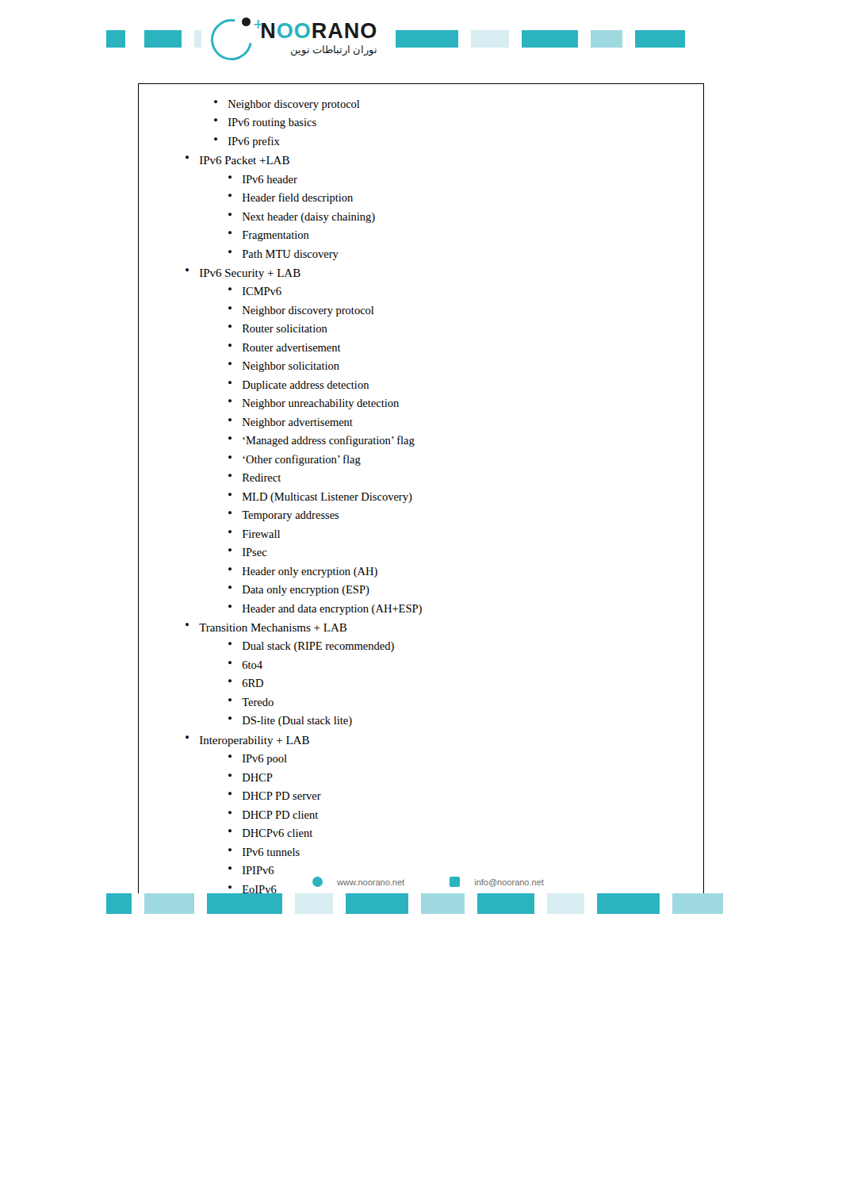+
NOORANO
نوران ارتباطات نوین
Neighbor discovery protocol
IPv6 routing basics
IPv6 prefix
IPv6 Packet +LAB
IPv6 header
Header field description
Next header (daisy chaining)
Fragmentation
Path MTU discovery
IPv6 Security + LAB
ICMPv6
Neighbor discovery protocol
Router solicitation
Router advertisement
Neighbor solicitation
Duplicate address detection
Neighbor unreachability detection
Neighbor advertisement
‘Managed address configuration’ flag
‘Other configuration’ flag
Redirect
MLD (Multicast Listener Discovery)
Temporary addresses
Firewall
IPsec
Header only encryption (AH)
Data only encryption (ESP)
Header and data encryption (AH+ESP)
Transition Mechanisms + LAB
Dual stack (RIPE recommended)
6to4
6RD
Teredo
DS-lite (Dual stack lite)
Interoperability + LAB
IPv6 pool
DHCP
DHCP PD server
DHCP PD client
DHCPv6 client
IPv6 tunnels
IPIPv6
EoIPv6
www.noorano.net info@noorano.net